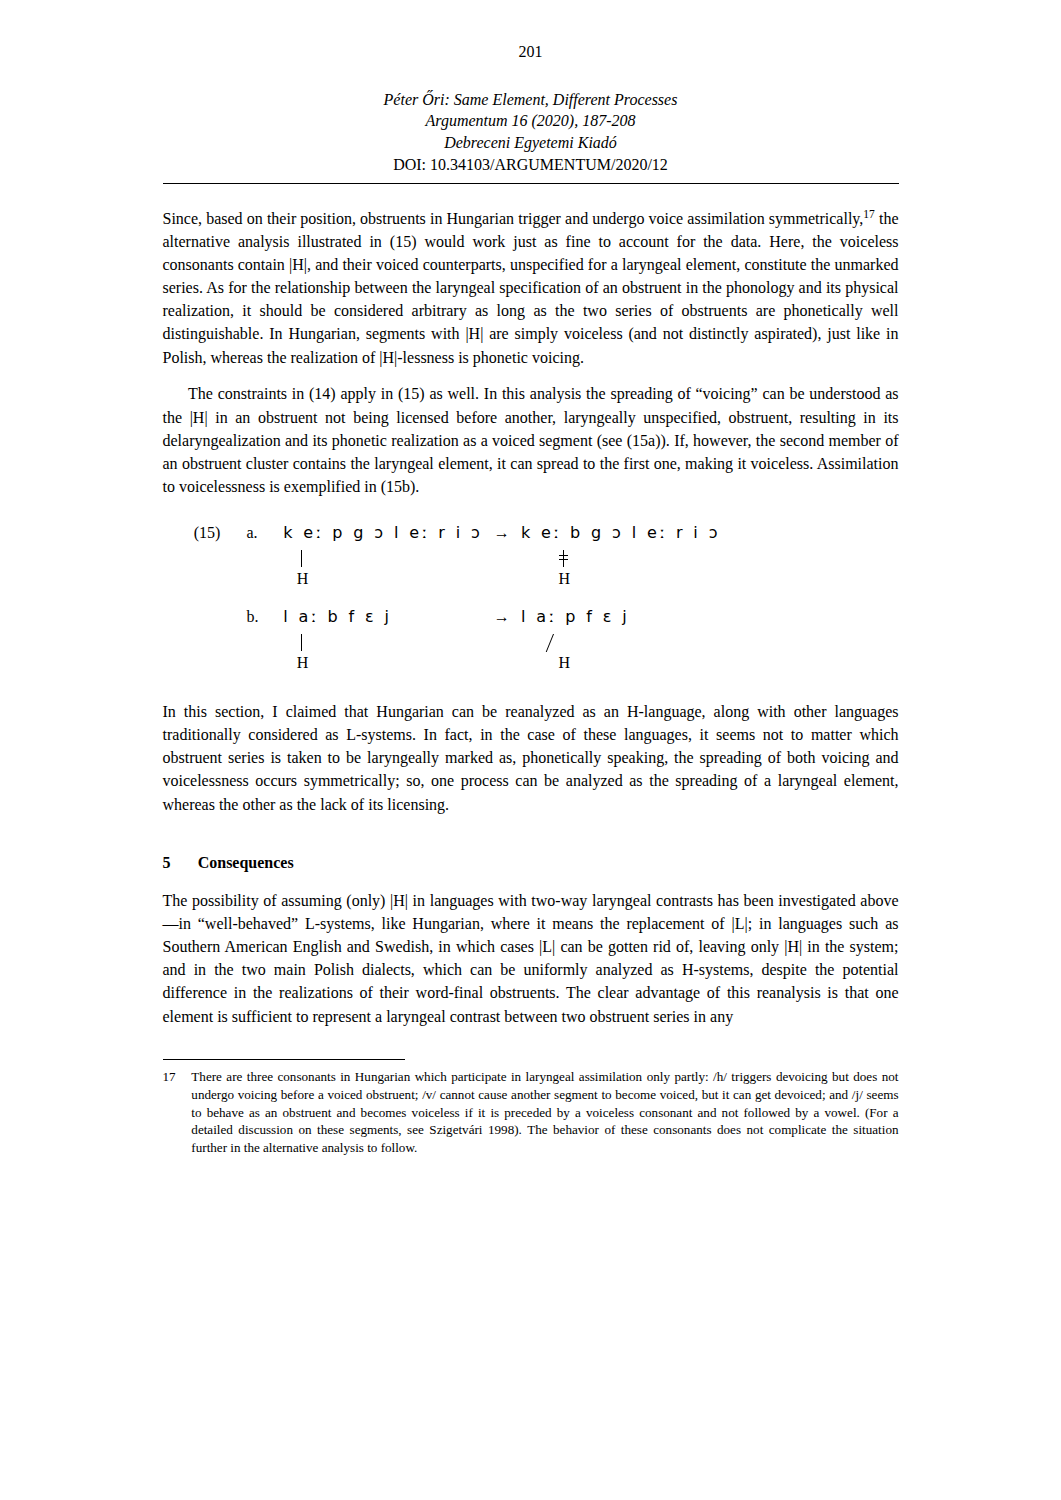201
Péter Őri: Same Element, Different Processes
Argumentum 16 (2020), 187-208
Debreceni Egyetemi Kiadó
DOI: 10.34103/ARGUMENTUM/2020/12
Since, based on their position, obstruents in Hungarian trigger and undergo voice assimilation symmetrically,17 the alternative analysis illustrated in (15) would work just as fine to account for the data. Here, the voiceless consonants contain |H|, and their voiced counterparts, unspecified for a laryngeal element, constitute the unmarked series. As for the relationship between the laryngeal specification of an obstruent in the phonology and its physical realization, it should be considered arbitrary as long as the two series of obstruents are phonetically well distinguishable. In Hungarian, segments with |H| are simply voiceless (and not distinctly aspirated), just like in Polish, whereas the realization of |H|-lessness is phonetic voicing.
The constraints in (14) apply in (15) as well. In this analysis the spreading of “voicing” can be understood as the |H| in an obstruent not being licensed before another, laryngeally unspecified, obstruent, resulting in its delaryngealization and its phonetic realization as a voiced segment (see (15a)). If, however, the second member of an obstruent cluster contains the laryngeal element, it can spread to the first one, making it voiceless. Assimilation to voicelessness is exemplified in (15b).
| (15) | a. | k eː p g ɔ l eː r i ɔ | → | k eː b g ɔ l eː r i ɔ |
| | | H | | H |
| | b. | l aː b f ɛ j | → | l aː p f ɛ j |
| | | H | | H |
In this section, I claimed that Hungarian can be reanalyzed as an H-language, along with other languages traditionally considered as L-systems. In fact, in the case of these languages, it seems not to matter which obstruent series is taken to be laryngeally marked as, phonetically speaking, the spreading of both voicing and voicelessness occurs symmetrically; so, one process can be analyzed as the spreading of a laryngeal element, whereas the other as the lack of its licensing.
5 Consequences
The possibility of assuming (only) |H| in languages with two-way laryngeal contrasts has been investigated above—in “well-behaved” L-systems, like Hungarian, where it means the replacement of |L|; in languages such as Southern American English and Swedish, in which cases |L| can be gotten rid of, leaving only |H| in the system; and in the two main Polish dialects, which can be uniformly analyzed as H-systems, despite the potential difference in the realizations of their word-final obstruents. The clear advantage of this reanalysis is that one element is sufficient to represent a laryngeal contrast between two obstruent series in any
17
There are three consonants in Hungarian which participate in laryngeal assimilation only partly: /h/ triggers devoicing but does not undergo voicing before a voiced obstruent; /v/ cannot cause another segment to become voiced, but it can get devoiced; and /j/ seems to behave as an obstruent and becomes voiceless if it is preceded by a voiceless consonant and not followed by a vowel. (For a detailed discussion on these segments, see Szigetvári 1998). The behavior of these consonants does not complicate the situation further in the alternative analysis to follow.